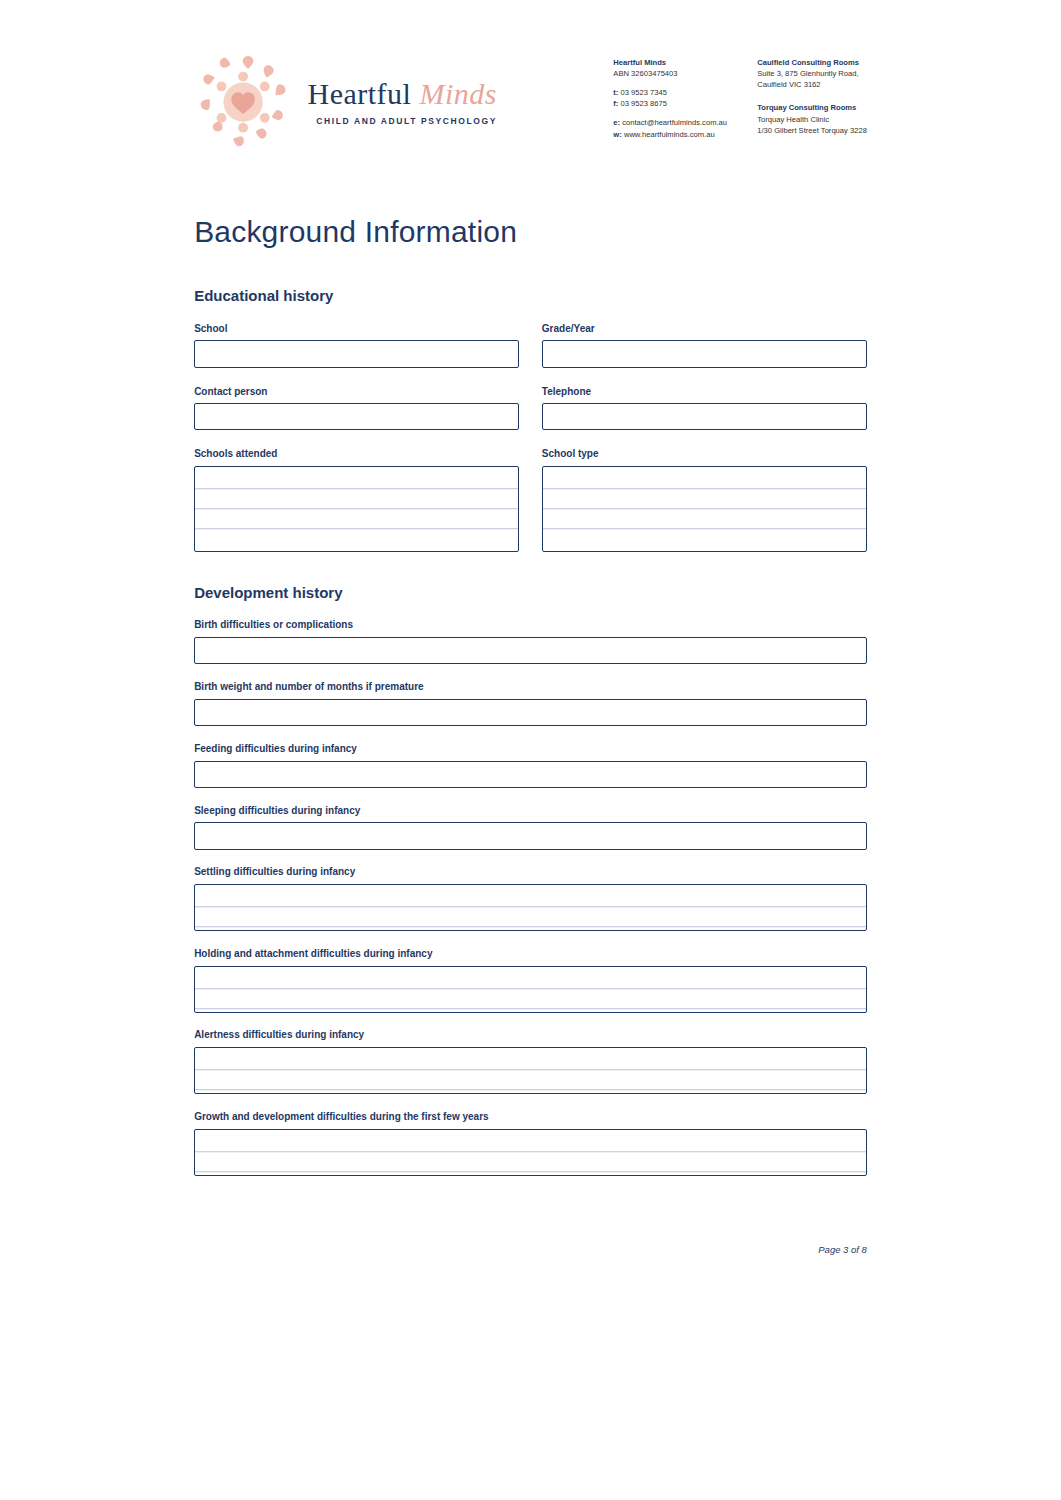Heartful Minds
CHILD AND ADULT PSYCHOLOGY
Heartful Minds
ABN 32603475403
t: 03 9523 7345
f: 03 9523 8675
e: contact@heartfulminds.com.au
w: www.heartfulminds.com.au
Caulfield Consulting Rooms
Suite 3, 875 Glenhuntly Road,
Caulfield VIC 3162
Torquay Consulting Rooms
Torquay Health Clinic
1/30 Gilbert Street Torquay 3228
Background Information
Educational history
School
Grade/Year
Contact person
Telephone
Schools attended
School type
Development history
Birth difficulties or complications
Birth weight and number of months if premature
Feeding difficulties during infancy
Sleeping difficulties during infancy
Settling difficulties during infancy
Holding and attachment difficulties during infancy
Alertness difficulties during infancy
Growth and development difficulties during the first few years
Page 3 of 8